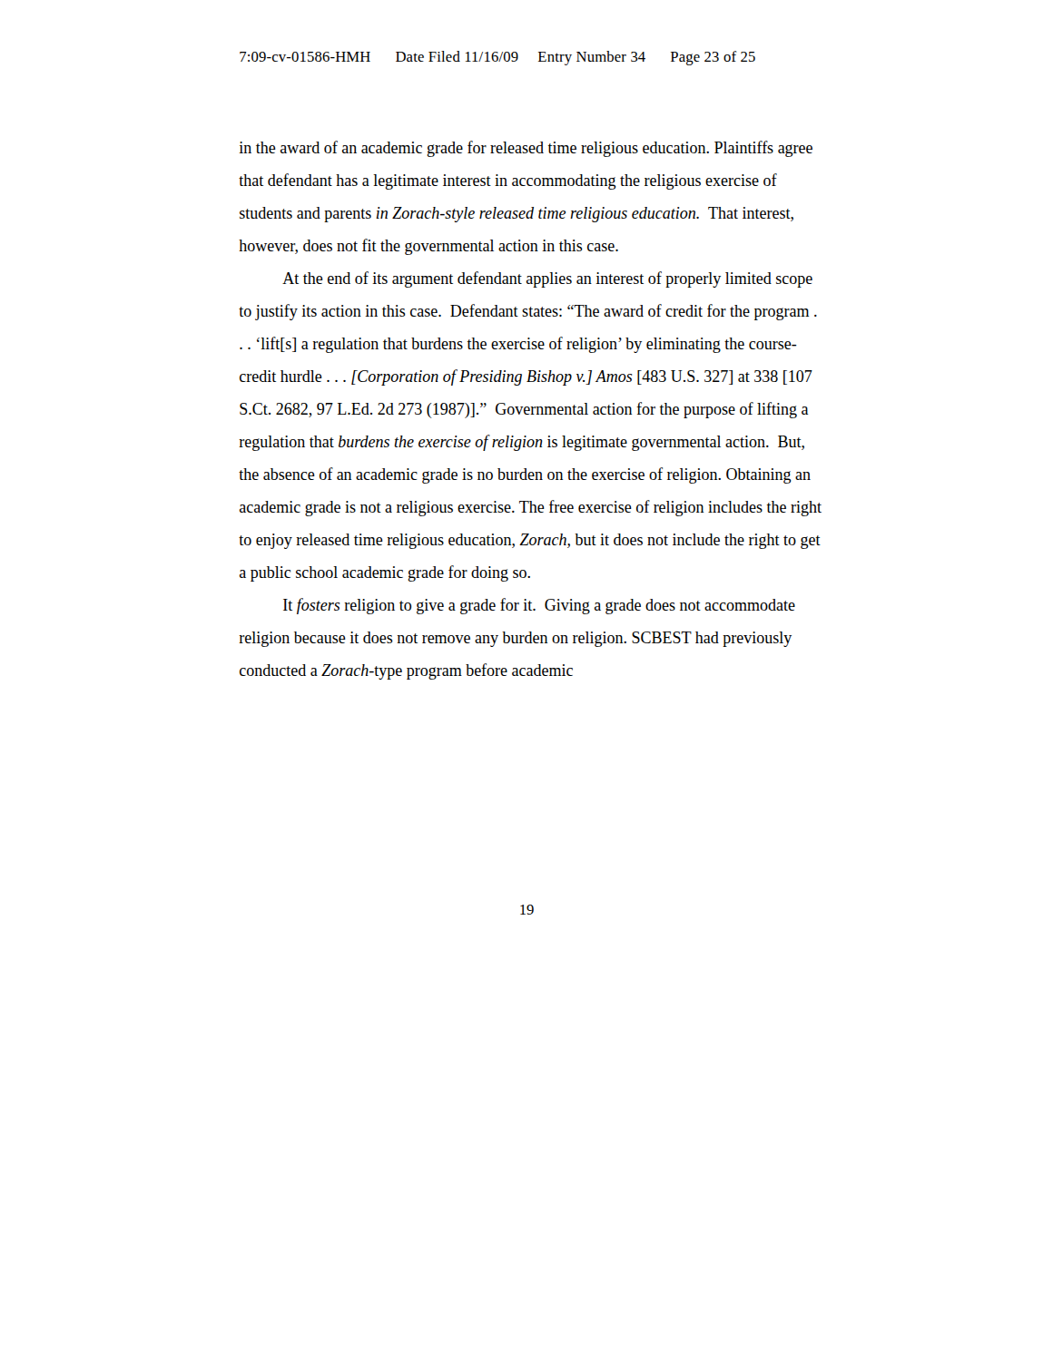7:09-cv-01586-HMH Date Filed 11/16/09 Entry Number 34 Page 23 of 25
in the award of an academic grade for released time religious education. Plaintiffs agree that defendant has a legitimate interest in accommodating the religious exercise of students and parents in Zorach-style released time religious education. That interest, however, does not fit the governmental action in this case.
At the end of its argument defendant applies an interest of properly limited scope to justify its action in this case. Defendant states: “The award of credit for the program . . . ‘lift[s] a regulation that burdens the exercise of religion’ by eliminating the course-credit hurdle . . . [Corporation of Presiding Bishop v.] Amos [483 U.S. 327] at 338 [107 S.Ct. 2682, 97 L.Ed. 2d 273 (1987)].” Governmental action for the purpose of lifting a regulation that burdens the exercise of religion is legitimate governmental action. But, the absence of an academic grade is no burden on the exercise of religion. Obtaining an academic grade is not a religious exercise. The free exercise of religion includes the right to enjoy released time religious education, Zorach, but it does not include the right to get a public school academic grade for doing so.
It fosters religion to give a grade for it. Giving a grade does not accommodate religion because it does not remove any burden on religion. SCBEST had previously conducted a Zorach-type program before academic
19